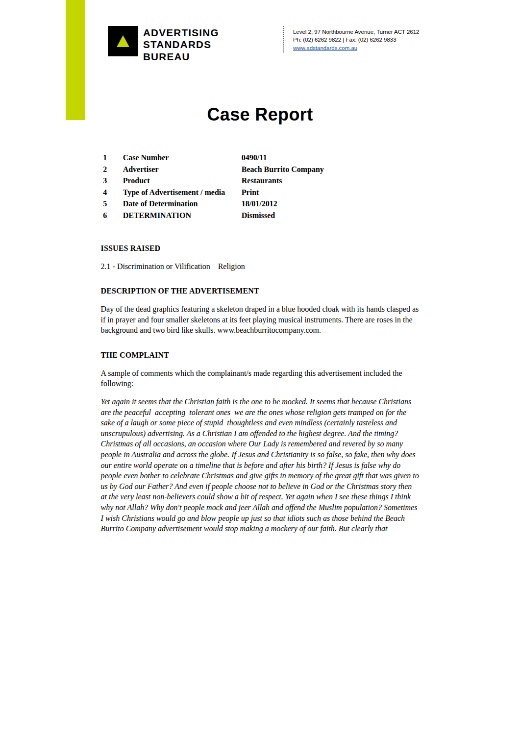ADVERTISING
STANDARDS
BUREAU
Level 2, 97 Northbourne Avenue, Turner ACT 2612
Ph: (02) 6262 9822 | Fax: (02) 6262 9833
www.adstandards.com.au
Case Report
| 1 | Case Number | 0490/11 |
| 2 | Advertiser | Beach Burrito Company |
| 3 | Product | Restaurants |
| 4 | Type of Advertisement / media | Print |
| 5 | Date of Determination | 18/01/2012 |
| 6 | DETERMINATION | Dismissed |
ISSUES RAISED
2.1 - Discrimination or Vilification Religion
DESCRIPTION OF THE ADVERTISEMENT
Day of the dead graphics featuring a skeleton draped in a blue hooded cloak with its hands clasped as if in prayer and four smaller skeletons at its feet playing musical instruments. There are roses in the background and two bird like skulls. www.beachburritocompany.com.
THE COMPLAINT
A sample of comments which the complainant/s made regarding this advertisement included the following:
Yet again it seems that the Christian faith is the one to be mocked. It seems that because Christians are the peaceful accepting tolerant ones we are the ones whose religion gets tramped on for the sake of a laugh or some piece of stupid thoughtless and even mindless (certainly tasteless and unscrupulous) advertising. As a Christian I am offended to the highest degree. And the timing? Christmas of all occasions, an occasion where Our Lady is remembered and revered by so many people in Australia and across the globe. If Jesus and Christianity is so false, so fake, then why does our entire world operate on a timeline that is before and after his birth? If Jesus is false why do people even bother to celebrate Christmas and give gifts in memory of the great gift that was given to us by God our Father? And even if people choose not to believe in God or the Christmas story then at the very least non-believers could show a bit of respect. Yet again when I see these things I think why not Allah? Why don't people mock and jeer Allah and offend the Muslim population? Sometimes I wish Christians would go and blow people up just so that idiots such as those behind the Beach Burrito Company advertisement would stop making a mockery of our faith. But clearly that